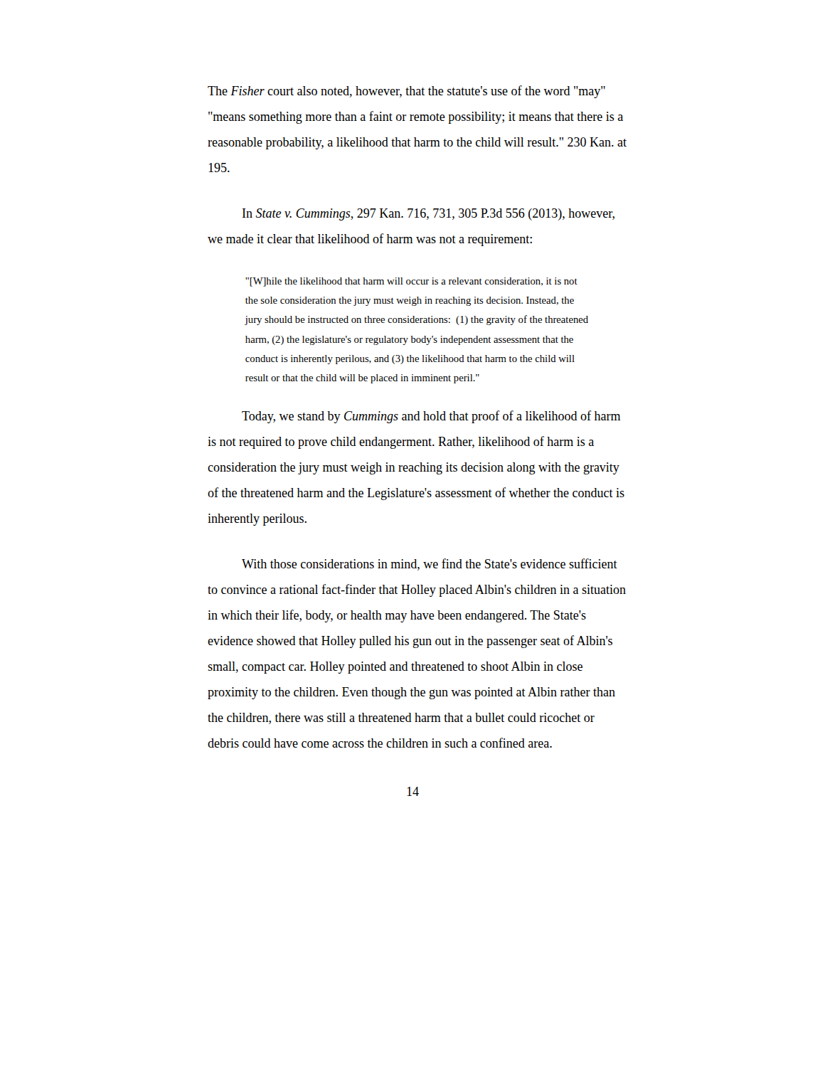The Fisher court also noted, however, that the statute's use of the word "may" "means something more than a faint or remote possibility; it means that there is a reasonable probability, a likelihood that harm to the child will result." 230 Kan. at 195.
In State v. Cummings, 297 Kan. 716, 731, 305 P.3d 556 (2013), however, we made it clear that likelihood of harm was not a requirement:
"[W]hile the likelihood that harm will occur is a relevant consideration, it is not the sole consideration the jury must weigh in reaching its decision. Instead, the jury should be instructed on three considerations: (1) the gravity of the threatened harm, (2) the legislature's or regulatory body's independent assessment that the conduct is inherently perilous, and (3) the likelihood that harm to the child will result or that the child will be placed in imminent peril."
Today, we stand by Cummings and hold that proof of a likelihood of harm is not required to prove child endangerment. Rather, likelihood of harm is a consideration the jury must weigh in reaching its decision along with the gravity of the threatened harm and the Legislature's assessment of whether the conduct is inherently perilous.
With those considerations in mind, we find the State's evidence sufficient to convince a rational fact-finder that Holley placed Albin's children in a situation in which their life, body, or health may have been endangered. The State's evidence showed that Holley pulled his gun out in the passenger seat of Albin's small, compact car. Holley pointed and threatened to shoot Albin in close proximity to the children. Even though the gun was pointed at Albin rather than the children, there was still a threatened harm that a bullet could ricochet or debris could have come across the children in such a confined area.
14